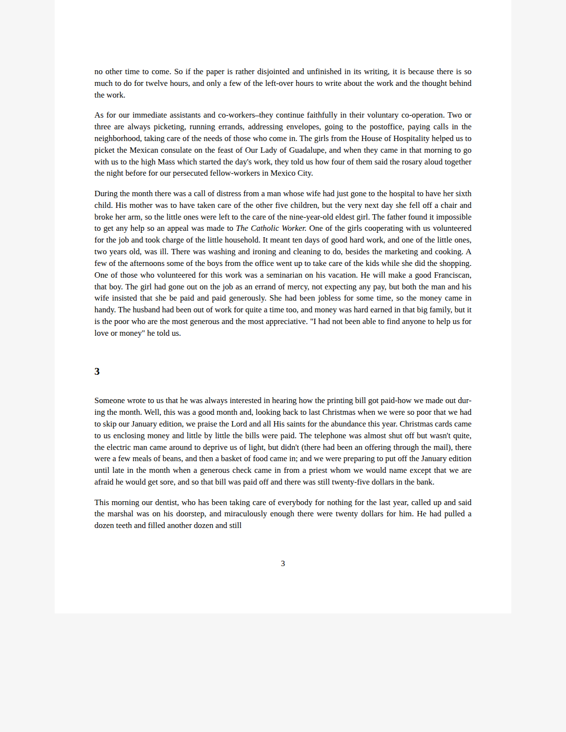no other time to come. So if the paper is rather disjointed and unfinished in its writing, it is because there is so much to do for twelve hours, and only a few of the left-over hours to write about the work and the thought behind the work.
As for our immediate assistants and co-workers–they continue faithfully in their voluntary co-operation. Two or three are always picketing, running errands, addressing envelopes, going to the postoffice, paying calls in the neighborhood, taking care of the needs of those who come in. The girls from the House of Hospitality helped us to picket the Mexican consulate on the feast of Our Lady of Guadalupe, and when they came in that morning to go with us to the high Mass which started the day's work, they told us how four of them said the rosary aloud together the night before for our persecuted fellow-workers in Mexico City.
During the month there was a call of distress from a man whose wife had just gone to the hospital to have her sixth child. His mother was to have taken care of the other five children, but the very next day she fell off a chair and broke her arm, so the little ones were left to the care of the nine-year-old eldest girl. The father found it impossible to get any help so an appeal was made to The Catholic Worker. One of the girls cooperating with us volunteered for the job and took charge of the little household. It meant ten days of good hard work, and one of the little ones, two years old, was ill. There was washing and ironing and cleaning to do, besides the marketing and cooking. A few of the afternoons some of the boys from the office went up to take care of the kids while she did the shopping. One of those who volunteered for this work was a seminarian on his vacation. He will make a good Franciscan, that boy. The girl had gone out on the job as an errand of mercy, not expecting any pay, but both the man and his wife insisted that she be paid and paid generously. She had been jobless for some time, so the money came in handy. The husband had been out of work for quite a time too, and money was hard earned in that big family, but it is the poor who are the most generous and the most appreciative. "I had not been able to find anyone to help us for love or money" he told us.
3
Someone wrote to us that he was always interested in hearing how the printing bill got paid-how we made out during the month. Well, this was a good month and, looking back to last Christmas when we were so poor that we had to skip our January edition, we praise the Lord and all His saints for the abundance this year. Christmas cards came to us enclosing money and little by little the bills were paid. The telephone was almost shut off but wasn't quite, the electric man came around to deprive us of light, but didn't (there had been an offering through the mail), there were a few meals of beans, and then a basket of food came in; and we were preparing to put off the January edition until late in the month when a generous check came in from a priest whom we would name except that we are afraid he would get sore, and so that bill was paid off and there was still twenty-five dollars in the bank.
This morning our dentist, who has been taking care of everybody for nothing for the last year, called up and said the marshal was on his doorstep, and miraculously enough there were twenty dollars for him. He had pulled a dozen teeth and filled another dozen and still
3